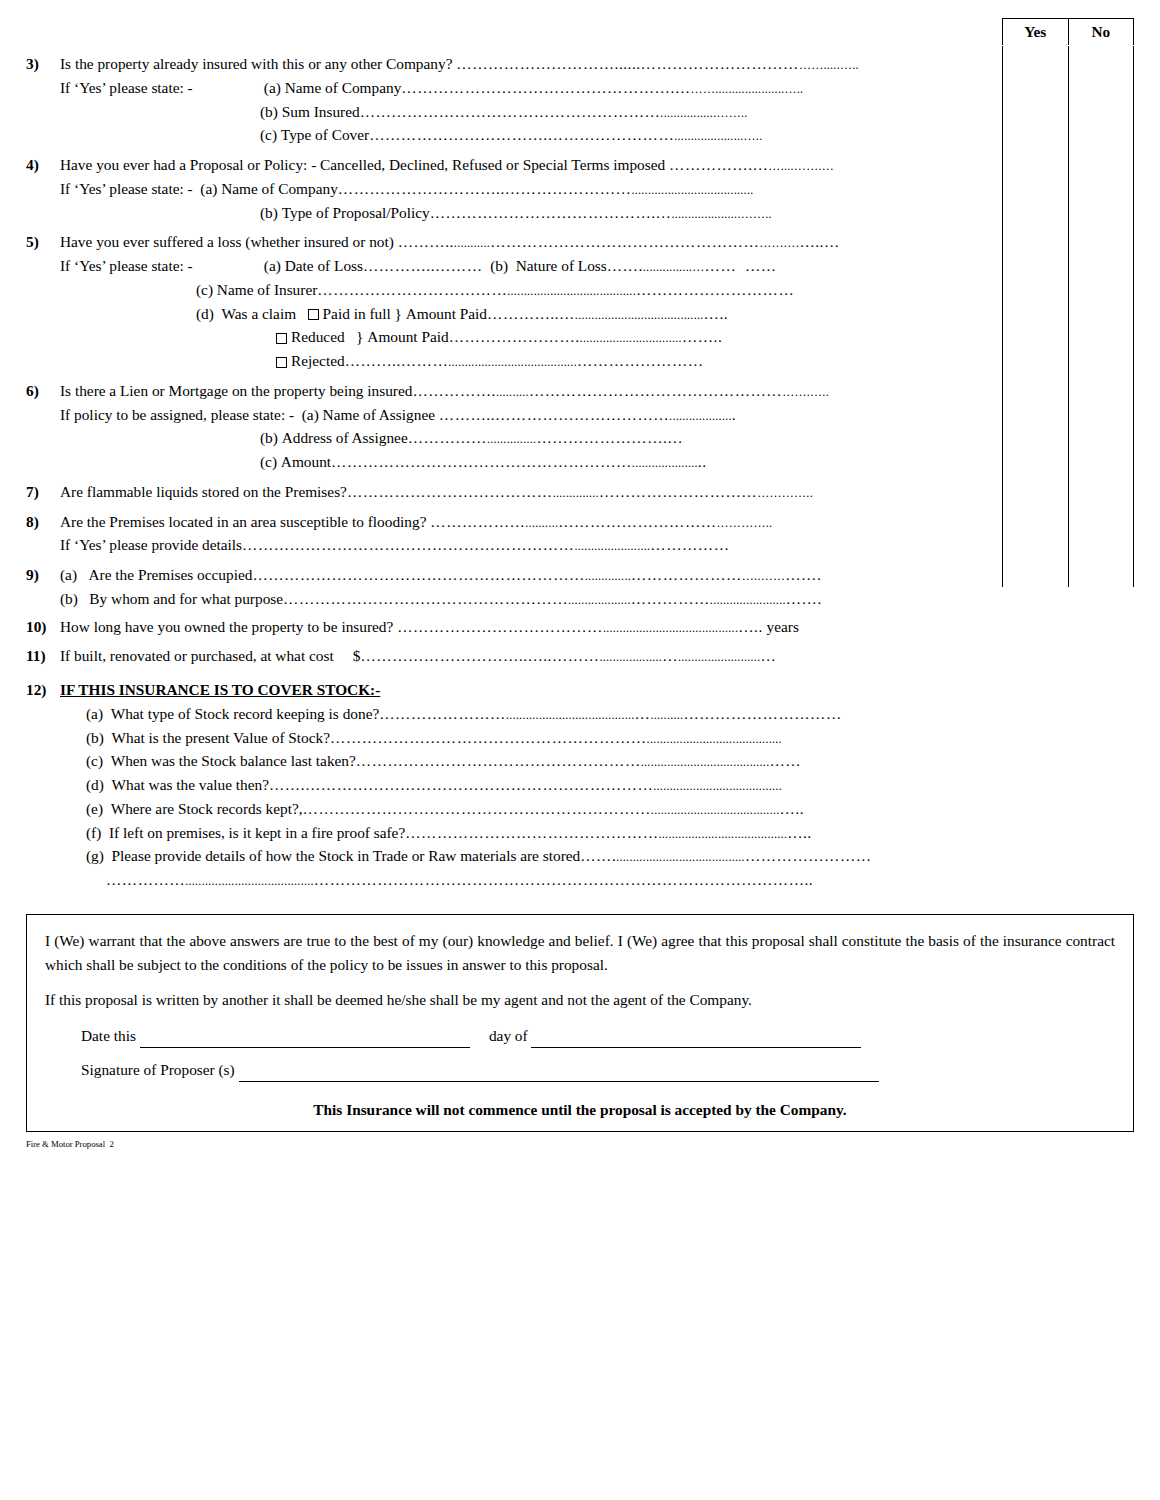Yes
No
3)
Is the property already insured with this or any other Company? …………………………......……………………………….....…..
If ‘Yes’ please state: - (a) Name of Company…………………………………………….……….....................…..
(b) Sum Insured………………………………………………….................……..
(c) Type of Cover…………………………….…………………….....................…..
4)
Have you ever had a Proposal or Policy: - Cancelled, Declined, Refused or Special Terms imposed …………….……....…….…
If ‘Yes’ please state: - (a) Name of Company…………………………..…………………….....................................
(b) Type of Proposal/Policy…………………………………….….....................……..
5)
Have you ever suffered a loss (whether insured or not) ……….............………………………………………………….……..…
If ‘Yes’ please state: - (a) Date of Loss…………..……… (b) Nature of Loss……................……… ……
(c) Name of Insurer……………………………….......................................…………………………
(d) Was a claim Paid in full } Amount Paid…………..….......................................…..
Reduced } Amount Paid……………………................................……..
Rejected………..……….......................................……………………
6)
Is there a Lien or Mortgage on the property being insured……………...........……………………………………………….…..
If policy to be assigned, please state: - (a) Name of Assignee ………..……………………………....................
(b) Address of Assignee……………...............…………………….…
(c) Amount…………………………………………………......................
7)
Are flammable liquids stored on the Premises?…………………………………..............……………………………………..
8)
Are the Premises located in an area susceptible to flooding? ………………..........……………………………………..
If ‘Yes’ please provide details……………………………………………………….......................……………
9)
(a) Are the Premises occupied………………………………………………………..............……………………..………….
(b) By whom and for what purpose………………………………………………...................…………….......................…….
10)
How long have you owned the property to be insured? ………………………………….........................................….. years
11)
If built, renovated or purchased, at what cost $…………………………..…..………...................….........................…
12)
IF THIS INSURANCE IS TO COVER STOCK:-
(a) What type of Stock record keeping is done?…………………….......................................…..........…………………………
(b) What is the present Value of Stock?…………………………………………………….........................................
(c) When was the Stock balance last taken?……………………………………………….......................................……
(d) What was the value then?…….………………………………………………………….......................................
(e) Where are Stock records kept?,………………………………………………………….......................................…..
(f) If left on premises, is it kept in a fire proof safe?………………………………………….......................................…..
(g) Please provide details of how the Stock in Trade or Raw materials are stored……........................................……………………
…………….......................................…………………………………………………………………………………..
I (We) warrant that the above answers are true to the best of my (our) knowledge and belief. I (We) agree that this proposal shall constitute the basis of the insurance contract which shall be subject to the conditions of the policy to be issues in answer to this proposal.
If this proposal is written by another it shall be deemed he/she shall be my agent and not the agent of the Company.
Date this day of
Signature of Proposer (s)
This Insurance will not commence until the proposal is accepted by the Company.
Fire & Motor Proposal 2